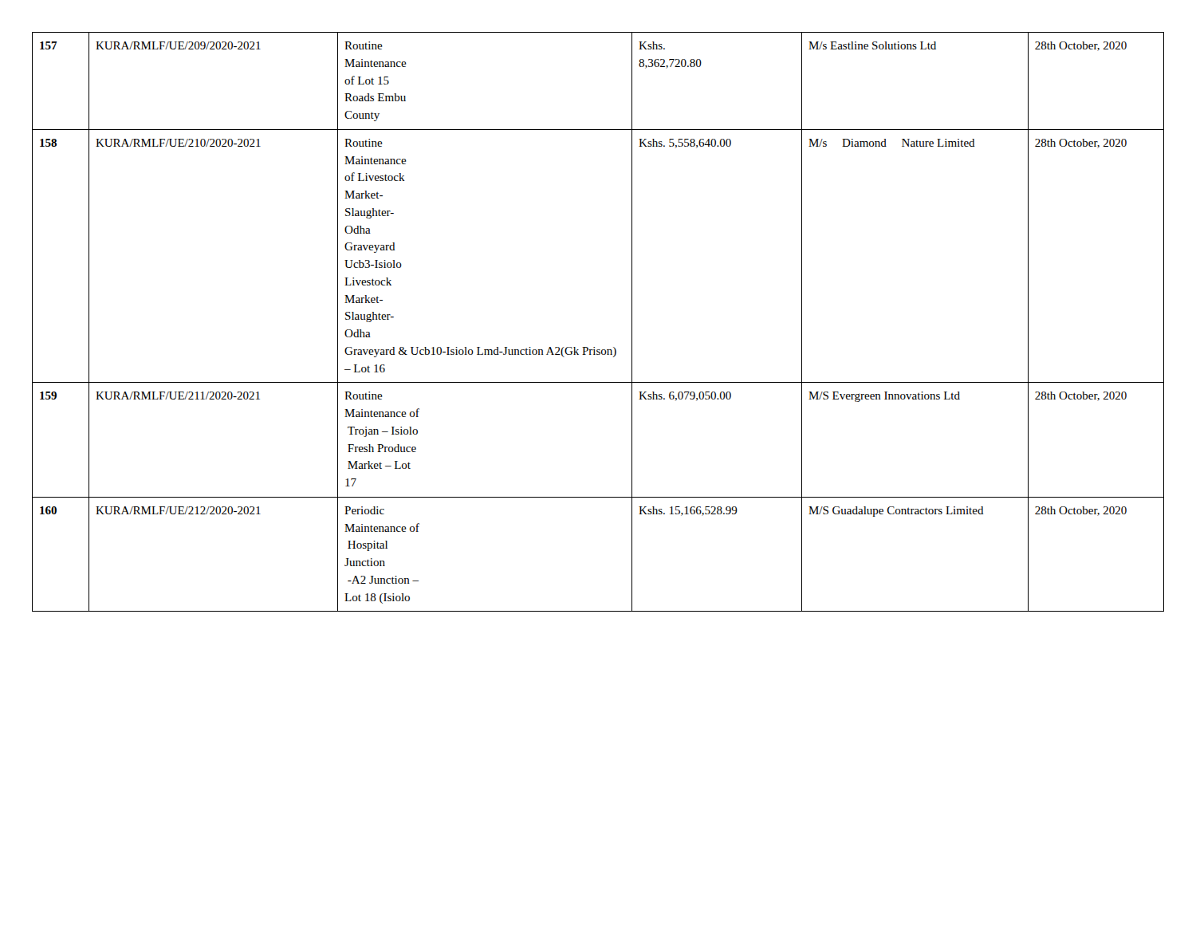| 157 | KURA/RMLF/UE/209/2020-2021 | Routine Maintenance of Lot 15 Roads Embu County | Kshs. 8,362,720.80 | M/s Eastline Solutions Ltd | 28th October, 2020 |
| 158 | KURA/RMLF/UE/210/2020-2021 | Routine Maintenance of Livestock Market- Slaughter- Odha Graveyard Ucb3-Isiolo Livestock Market- Slaughter- Odha Graveyard & Ucb10-Isiolo Lmd-Junction A2(Gk Prison) – Lot 16 | Kshs. 5,558,640.00 | M/s Diamond Nature Limited | 28th October, 2020 |
| 159 | KURA/RMLF/UE/211/2020-2021 | Routine Maintenance of Trojan – Isiolo Fresh Produce Market – Lot 17 | Kshs. 6,079,050.00 | M/S Evergreen Innovations Ltd | 28th October, 2020 |
| 160 | KURA/RMLF/UE/212/2020-2021 | Periodic Maintenance of Hospital Junction -A2 Junction – Lot 18 (Isiolo | Kshs. 15,166,528.99 | M/S Guadalupe Contractors Limited | 28th October, 2020 |